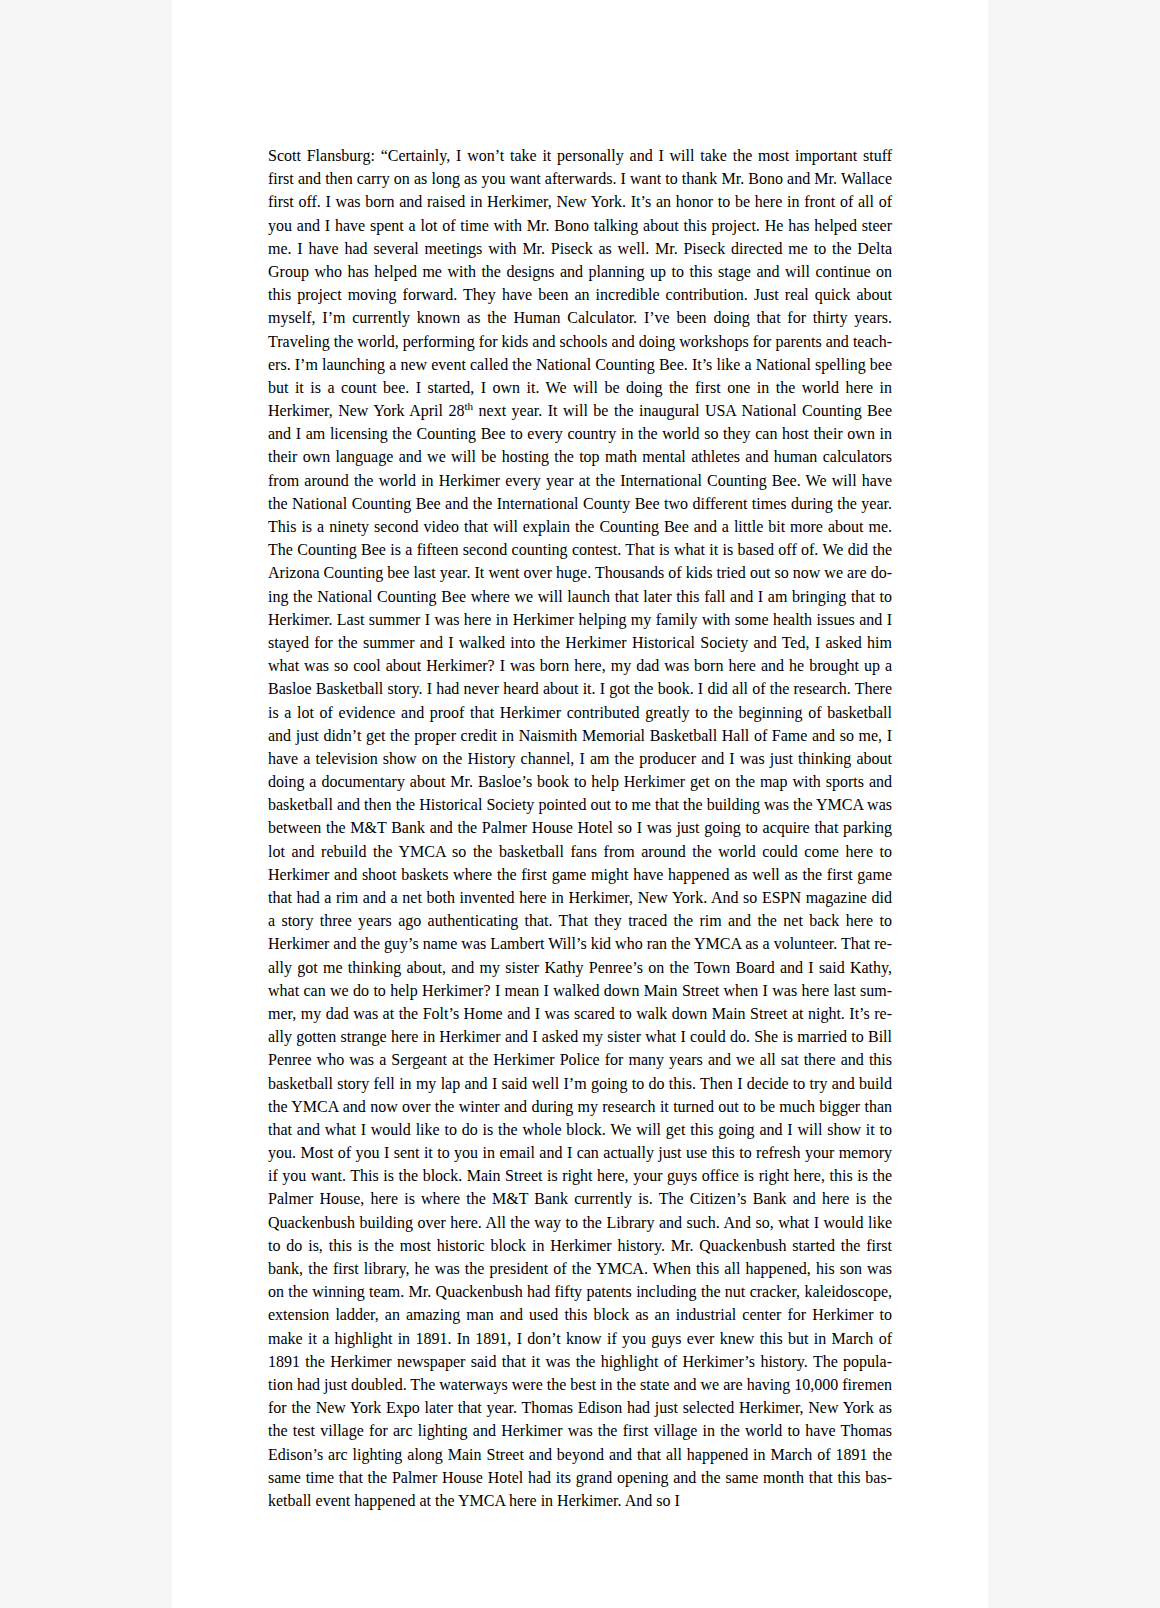Scott Flansburg: “Certainly, I won’t take it personally and I will take the most important stuff first and then carry on as long as you want afterwards. I want to thank Mr. Bono and Mr. Wallace first off. I was born and raised in Herkimer, New York. It’s an honor to be here in front of all of you and I have spent a lot of time with Mr. Bono talking about this project. He has helped steer me. I have had several meetings with Mr. Piseck as well. Mr. Piseck directed me to the Delta Group who has helped me with the designs and planning up to this stage and will continue on this project moving forward. They have been an incredible contribution. Just real quick about myself, I’m currently known as the Human Calculator. I’ve been doing that for thirty years. Traveling the world, performing for kids and schools and doing workshops for parents and teachers. I’m launching a new event called the National Counting Bee. It’s like a National spelling bee but it is a count bee. I started, I own it. We will be doing the first one in the world here in Herkimer, New York April 28th next year. It will be the inaugural USA National Counting Bee and I am licensing the Counting Bee to every country in the world so they can host their own in their own language and we will be hosting the top math mental athletes and human calculators from around the world in Herkimer every year at the International Counting Bee. We will have the National Counting Bee and the International County Bee two different times during the year. This is a ninety second video that will explain the Counting Bee and a little bit more about me. The Counting Bee is a fifteen second counting contest. That is what it is based off of. We did the Arizona Counting bee last year. It went over huge. Thousands of kids tried out so now we are doing the National Counting Bee where we will launch that later this fall and I am bringing that to Herkimer. Last summer I was here in Herkimer helping my family with some health issues and I stayed for the summer and I walked into the Herkimer Historical Society and Ted, I asked him what was so cool about Herkimer? I was born here, my dad was born here and he brought up a Basloe Basketball story. I had never heard about it. I got the book. I did all of the research. There is a lot of evidence and proof that Herkimer contributed greatly to the beginning of basketball and just didn’t get the proper credit in Naismith Memorial Basketball Hall of Fame and so me, I have a television show on the History channel, I am the producer and I was just thinking about doing a documentary about Mr. Basloe’s book to help Herkimer get on the map with sports and basketball and then the Historical Society pointed out to me that the building was the YMCA was between the M&T Bank and the Palmer House Hotel so I was just going to acquire that parking lot and rebuild the YMCA so the basketball fans from around the world could come here to Herkimer and shoot baskets where the first game might have happened as well as the first game that had a rim and a net both invented here in Herkimer, New York. And so ESPN magazine did a story three years ago authenticating that. That they traced the rim and the net back here to Herkimer and the guy’s name was Lambert Will’s kid who ran the YMCA as a volunteer. That really got me thinking about, and my sister Kathy Penree’s on the Town Board and I said Kathy, what can we do to help Herkimer? I mean I walked down Main Street when I was here last summer, my dad was at the Folt’s Home and I was scared to walk down Main Street at night. It’s really gotten strange here in Herkimer and I asked my sister what I could do. She is married to Bill Penree who was a Sergeant at the Herkimer Police for many years and we all sat there and this basketball story fell in my lap and I said well I’m going to do this. Then I decide to try and build the YMCA and now over the winter and during my research it turned out to be much bigger than that and what I would like to do is the whole block. We will get this going and I will show it to you. Most of you I sent it to you in email and I can actually just use this to refresh your memory if you want. This is the block. Main Street is right here, your guys office is right here, this is the Palmer House, here is where the M&T Bank currently is. The Citizen’s Bank and here is the Quackenbush building over here. All the way to the Library and such. And so, what I would like to do is, this is the most historic block in Herkimer history. Mr. Quackenbush started the first bank, the first library, he was the president of the YMCA. When this all happened, his son was on the winning team. Mr. Quackenbush had fifty patents including the nut cracker, kaleidoscope, extension ladder, an amazing man and used this block as an industrial center for Herkimer to make it a highlight in 1891. In 1891, I don’t know if you guys ever knew this but in March of 1891 the Herkimer newspaper said that it was the highlight of Herkimer’s history. The population had just doubled. The waterways were the best in the state and we are having 10,000 firemen for the New York Expo later that year. Thomas Edison had just selected Herkimer, New York as the test village for arc lighting and Herkimer was the first village in the world to have Thomas Edison’s arc lighting along Main Street and beyond and that all happened in March of 1891 the same time that the Palmer House Hotel had its grand opening and the same month that this basketball event happened at the YMCA here in Herkimer. And so I